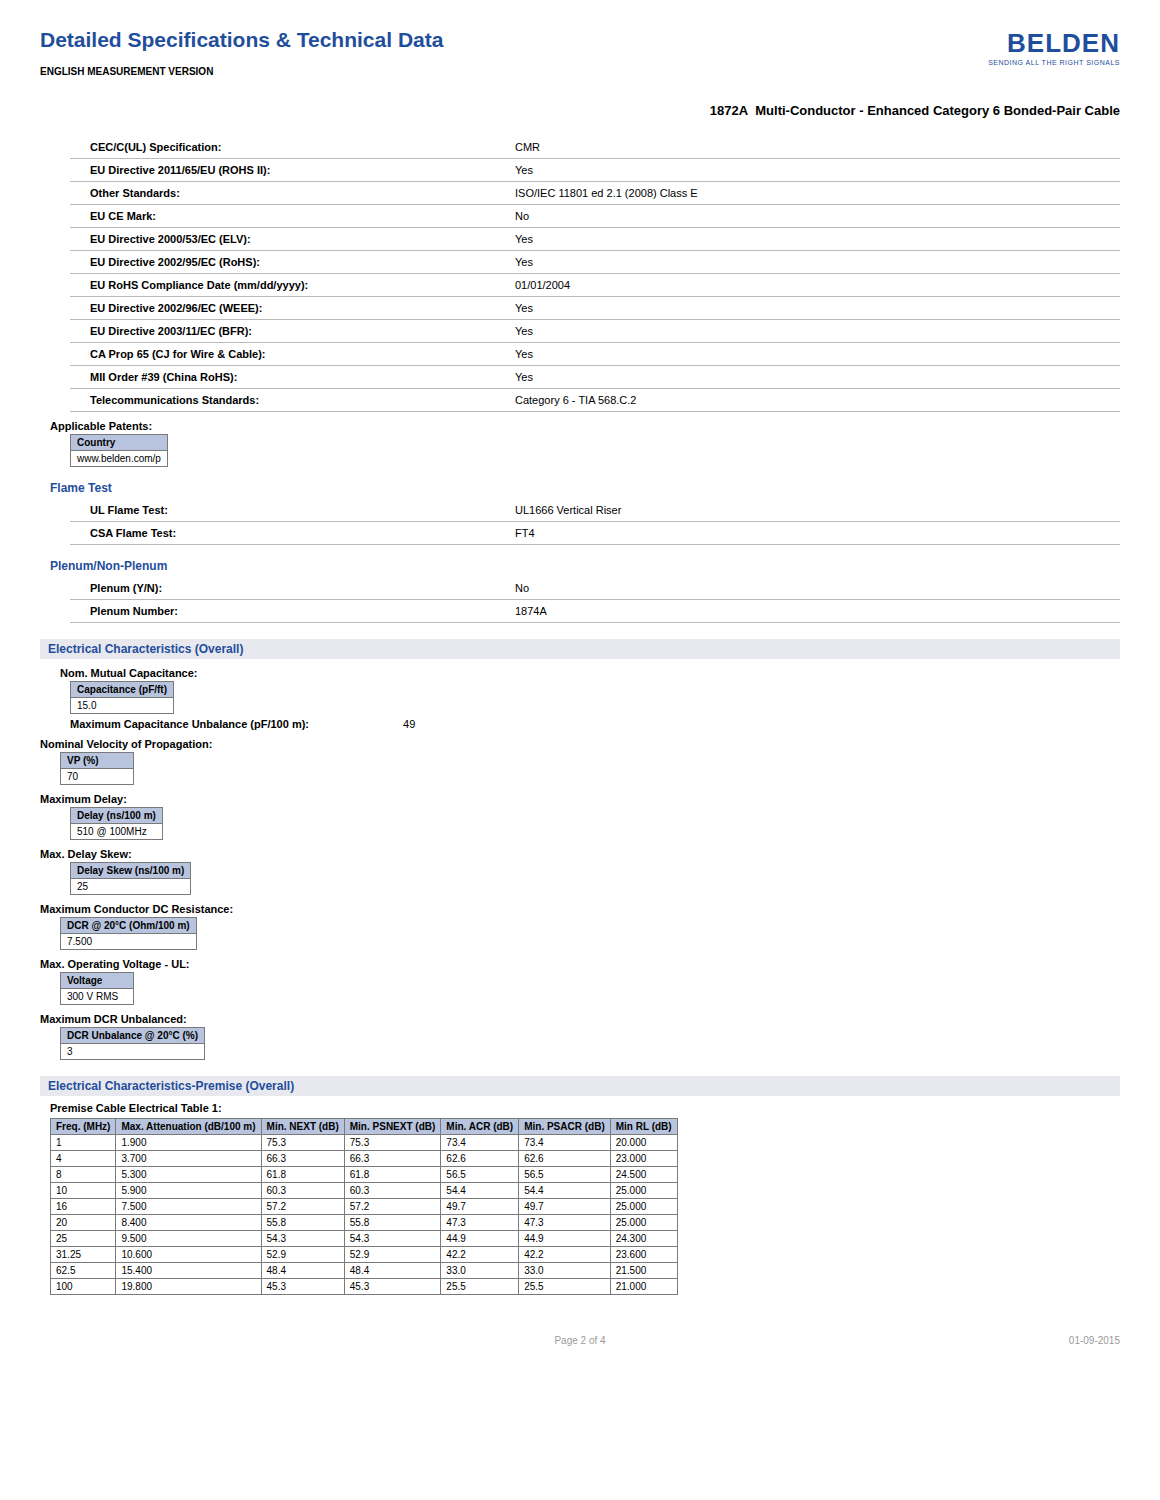Detailed Specifications & Technical Data
BELDEN
SENDING ALL THE RIGHT SIGNALS
ENGLISH MEASUREMENT VERSION
1872A Multi-Conductor - Enhanced Category 6 Bonded-Pair Cable
| CEC/C(UL) Specification: | CMR |
| EU Directive 2011/65/EU (ROHS II): | Yes |
| Other Standards: | ISO/IEC 11801 ed 2.1 (2008) Class E |
| EU CE Mark: | No |
| EU Directive 2000/53/EC (ELV): | Yes |
| EU Directive 2002/95/EC (RoHS): | Yes |
| EU RoHS Compliance Date (mm/dd/yyyy): | 01/01/2004 |
| EU Directive 2002/96/EC (WEEE): | Yes |
| EU Directive 2003/11/EC (BFR): | Yes |
| CA Prop 65 (CJ for Wire & Cable): | Yes |
| MII Order #39 (China RoHS): | Yes |
| Telecommunications Standards: | Category 6 - TIA 568.C.2 |
Applicable Patents:
| Country |
| --- |
| www.belden.com/p |
Flame Test
| UL Flame Test: | UL1666 Vertical Riser |
| CSA Flame Test: | FT4 |
Plenum/Non-Plenum
| Plenum (Y/N): | No |
| Plenum Number: | 1874A |
Electrical Characteristics (Overall)
Nom. Mutual Capacitance:
| Capacitance (pF/ft) |
| --- |
| 15.0 |
Maximum Capacitance Unbalance (pF/100 m): 49
Nominal Velocity of Propagation:
| VP (%) |
| --- |
| 70 |
Maximum Delay:
| Delay (ns/100 m) |
| --- |
| 510 @ 100MHz |
Max. Delay Skew:
| Delay Skew (ns/100 m) |
| --- |
| 25 |
Maximum Conductor DC Resistance:
| DCR @ 20°C (Ohm/100 m) |
| --- |
| 7.500 |
Max. Operating Voltage - UL:
| Voltage |
| --- |
| 300 V RMS |
Maximum DCR Unbalanced:
| DCR Unbalance @ 20°C (%) |
| --- |
| 3 |
Electrical Characteristics-Premise (Overall)
Premise Cable Electrical Table 1:
| Freq. (MHz) | Max. Attenuation (dB/100 m) | Min. NEXT (dB) | Min. PSNEXT (dB) | Min. ACR (dB) | Min. PSACR (dB) | Min RL (dB) |
| --- | --- | --- | --- | --- | --- | --- |
| 1 | 1.900 | 75.3 | 75.3 | 73.4 | 73.4 | 20.000 |
| 4 | 3.700 | 66.3 | 66.3 | 62.6 | 62.6 | 23.000 |
| 8 | 5.300 | 61.8 | 61.8 | 56.5 | 56.5 | 24.500 |
| 10 | 5.900 | 60.3 | 60.3 | 54.4 | 54.4 | 25.000 |
| 16 | 7.500 | 57.2 | 57.2 | 49.7 | 49.7 | 25.000 |
| 20 | 8.400 | 55.8 | 55.8 | 47.3 | 47.3 | 25.000 |
| 25 | 9.500 | 54.3 | 54.3 | 44.9 | 44.9 | 24.300 |
| 31.25 | 10.600 | 52.9 | 52.9 | 42.2 | 42.2 | 23.600 |
| 62.5 | 15.400 | 48.4 | 48.4 | 33.0 | 33.0 | 21.500 |
| 100 | 19.800 | 45.3 | 45.3 | 25.5 | 25.5 | 21.000 |
Page 2 of 4
01-09-2015